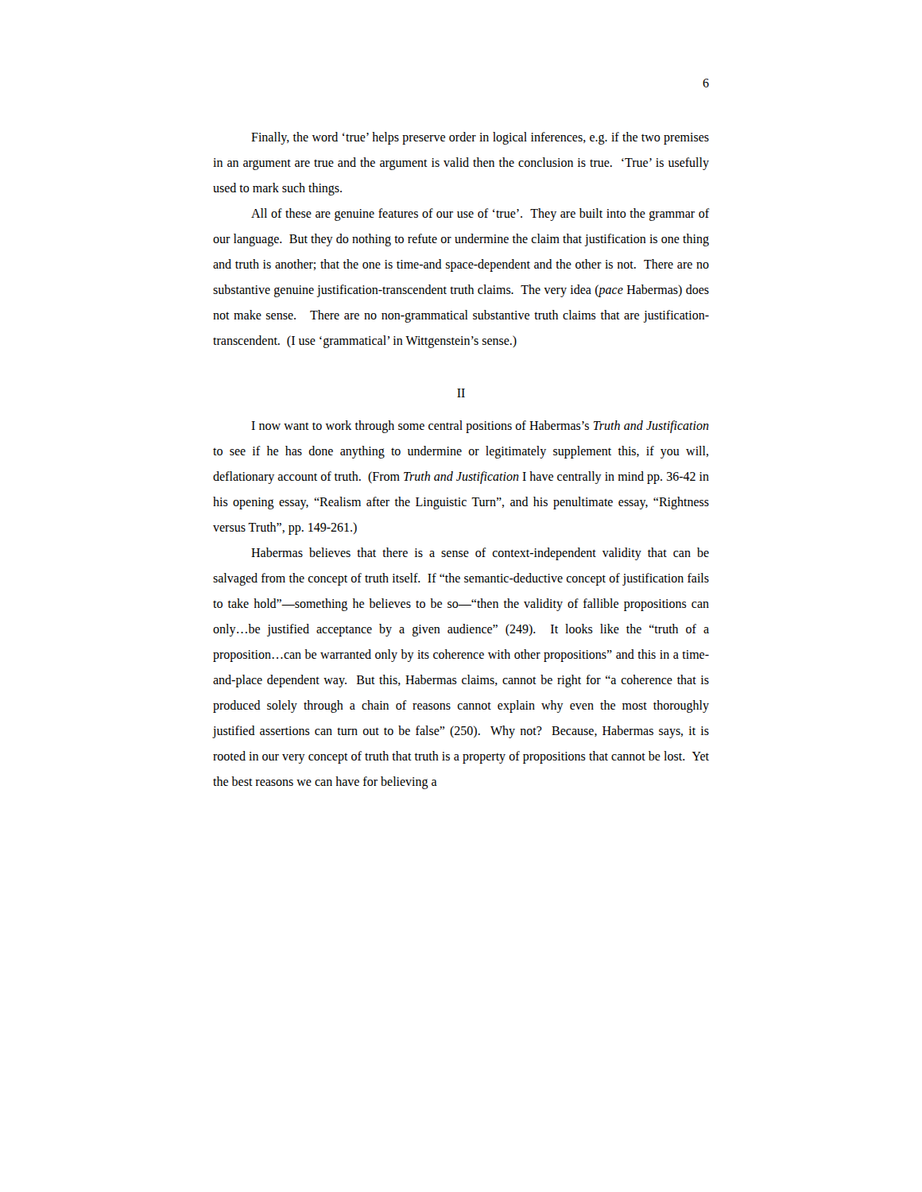6
Finally, the word ‘true’ helps preserve order in logical inferences, e.g. if the two premises in an argument are true and the argument is valid then the conclusion is true. ‘True’ is usefully used to mark such things.
All of these are genuine features of our use of ‘true’. They are built into the grammar of our language. But they do nothing to refute or undermine the claim that justification is one thing and truth is another; that the one is time-and space-dependent and the other is not. There are no substantive genuine justification-transcendent truth claims. The very idea (pace Habermas) does not make sense. There are no non-grammatical substantive truth claims that are justification-transcendent. (I use ‘grammatical’ in Wittgenstein’s sense.)
II
I now want to work through some central positions of Habermas’s Truth and Justification to see if he has done anything to undermine or legitimately supplement this, if you will, deflationary account of truth. (From Truth and Justification I have centrally in mind pp. 36-42 in his opening essay, “Realism after the Linguistic Turn”, and his penultimate essay, “Rightness versus Truth”, pp. 149-261.)
Habermas believes that there is a sense of context-independent validity that can be salvaged from the concept of truth itself. If “the semantic-deductive concept of justification fails to take hold”—something he believes to be so—“then the validity of fallible propositions can only…be justified acceptance by a given audience” (249). It looks like the “truth of a proposition…can be warranted only by its coherence with other propositions” and this in a time-and-place dependent way. But this, Habermas claims, cannot be right for “a coherence that is produced solely through a chain of reasons cannot explain why even the most thoroughly justified assertions can turn out to be false” (250). Why not? Because, Habermas says, it is rooted in our very concept of truth that truth is a property of propositions that cannot be lost. Yet the best reasons we can have for believing a